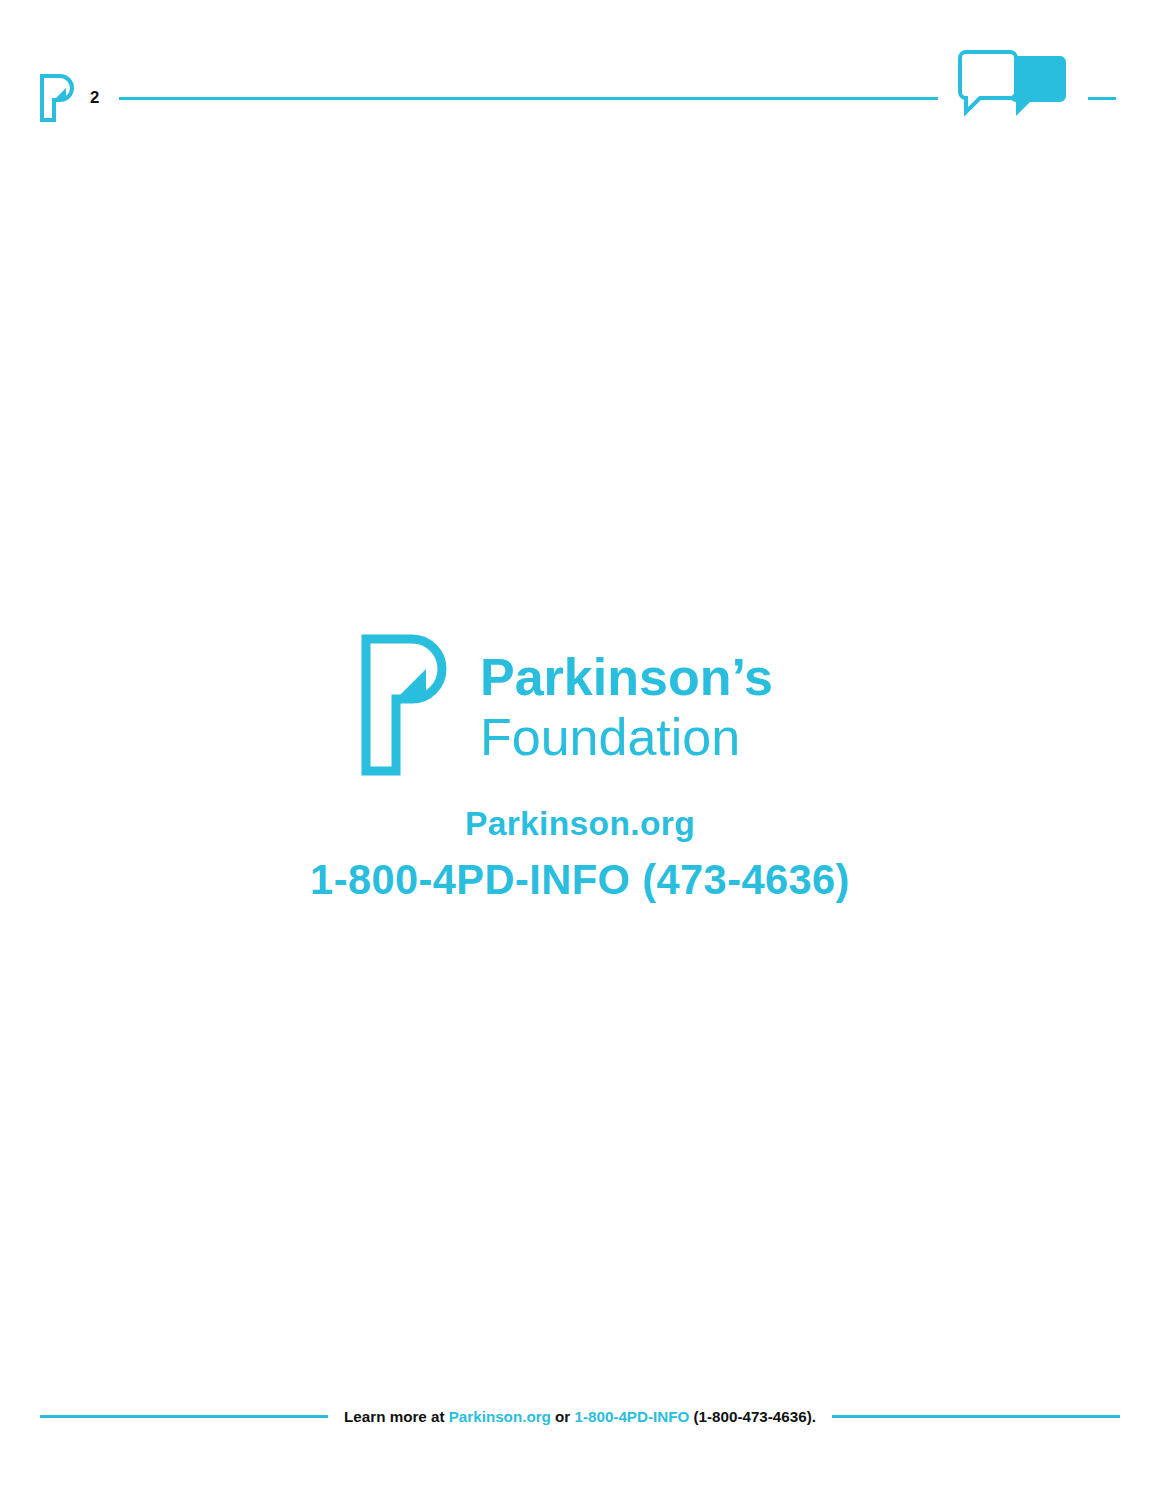2
Parkinson’s Foundation
Parkinson.org 1-800-4PD-INFO (473-4636)
Learn more at Parkinson.org or 1-800-4PD-INFO (1-800-473-4636).